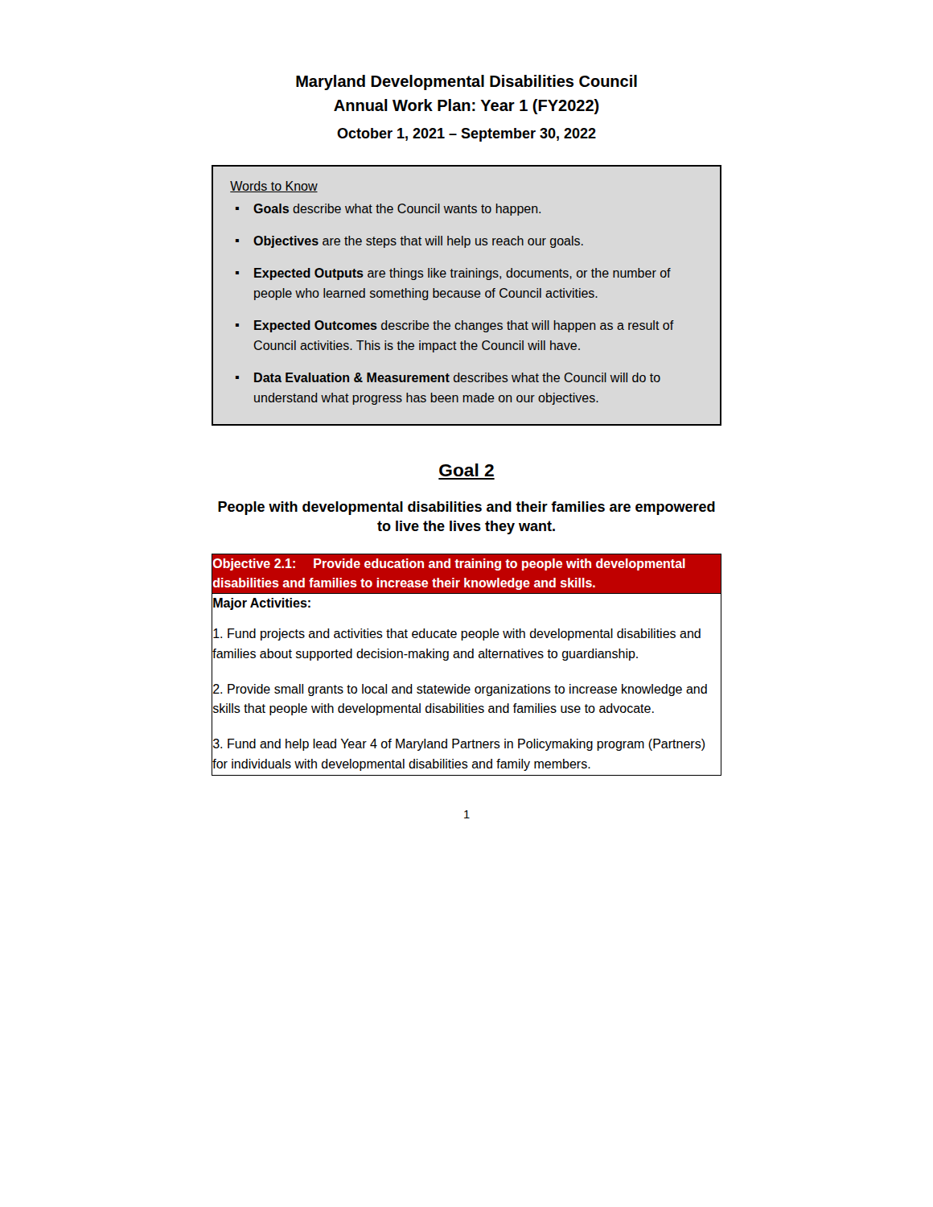Maryland Developmental Disabilities Council Annual Work Plan: Year 1 (FY2022)
October 1, 2021 – September 30, 2022
Words to Know
Goals describe what the Council wants to happen.
Objectives are the steps that will help us reach our goals.
Expected Outputs are things like trainings, documents, or the number of people who learned something because of Council activities.
Expected Outcomes describe the changes that will happen as a result of Council activities. This is the impact the Council will have.
Data Evaluation & Measurement describes what the Council will do to understand what progress has been made on our objectives.
Goal 2
People with developmental disabilities and their families are empowered
to live the lives they want.
| Objective 2.1: Provide education and training to people with developmental disabilities and families to increase their knowledge and skills. |
| Major Activities: 1. Fund projects and activities that educate people with developmental disabilities and families about supported decision-making and alternatives to guardianship. 2. Provide small grants to local and statewide organizations to increase knowledge and skills that people with developmental disabilities and families use to advocate. 3. Fund and help lead Year 4 of Maryland Partners in Policymaking program (Partners) for individuals with developmental disabilities and family members. |
1